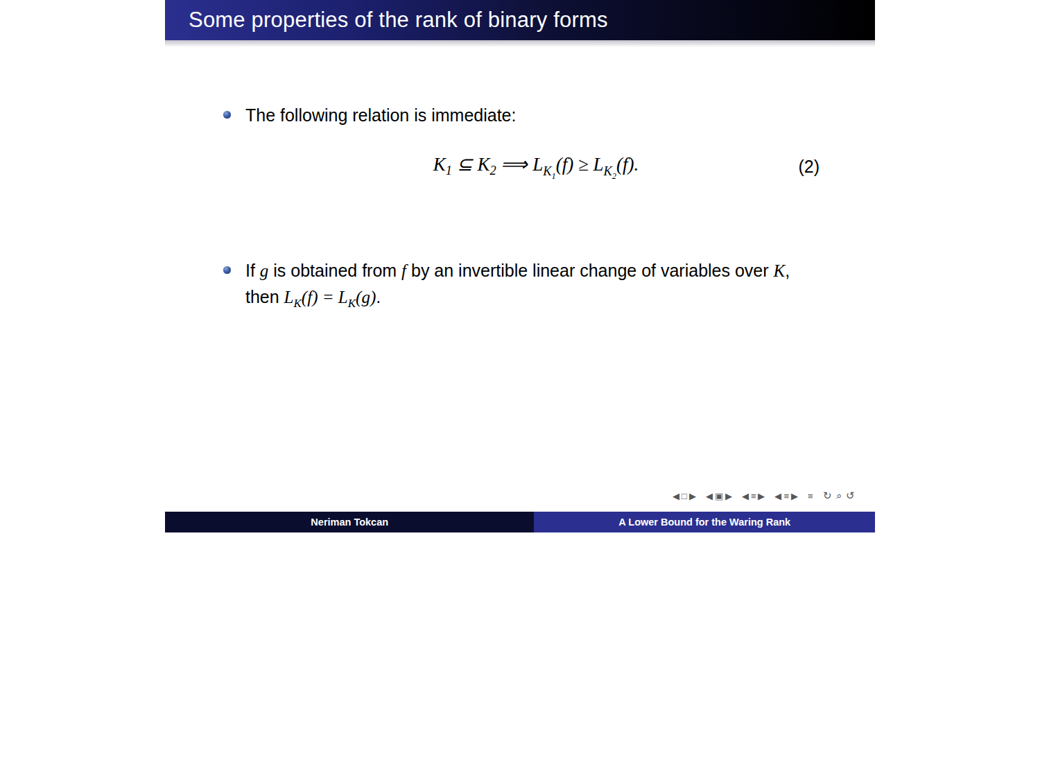Some properties of the rank of binary forms
The following relation is immediate:
K1 ⊆ K2 ⟹ LK1(f) ≥ LK2(f). (2)
If g is obtained from f by an invertible linear change of variables over K, then LK(f) = LK(g).
◀□▶ ◀▣▶ ◀≡▶ ◀≡▶ ≡ ↻ ⌕ ↺
Neriman Tokcan
A Lower Bound for the Waring Rank